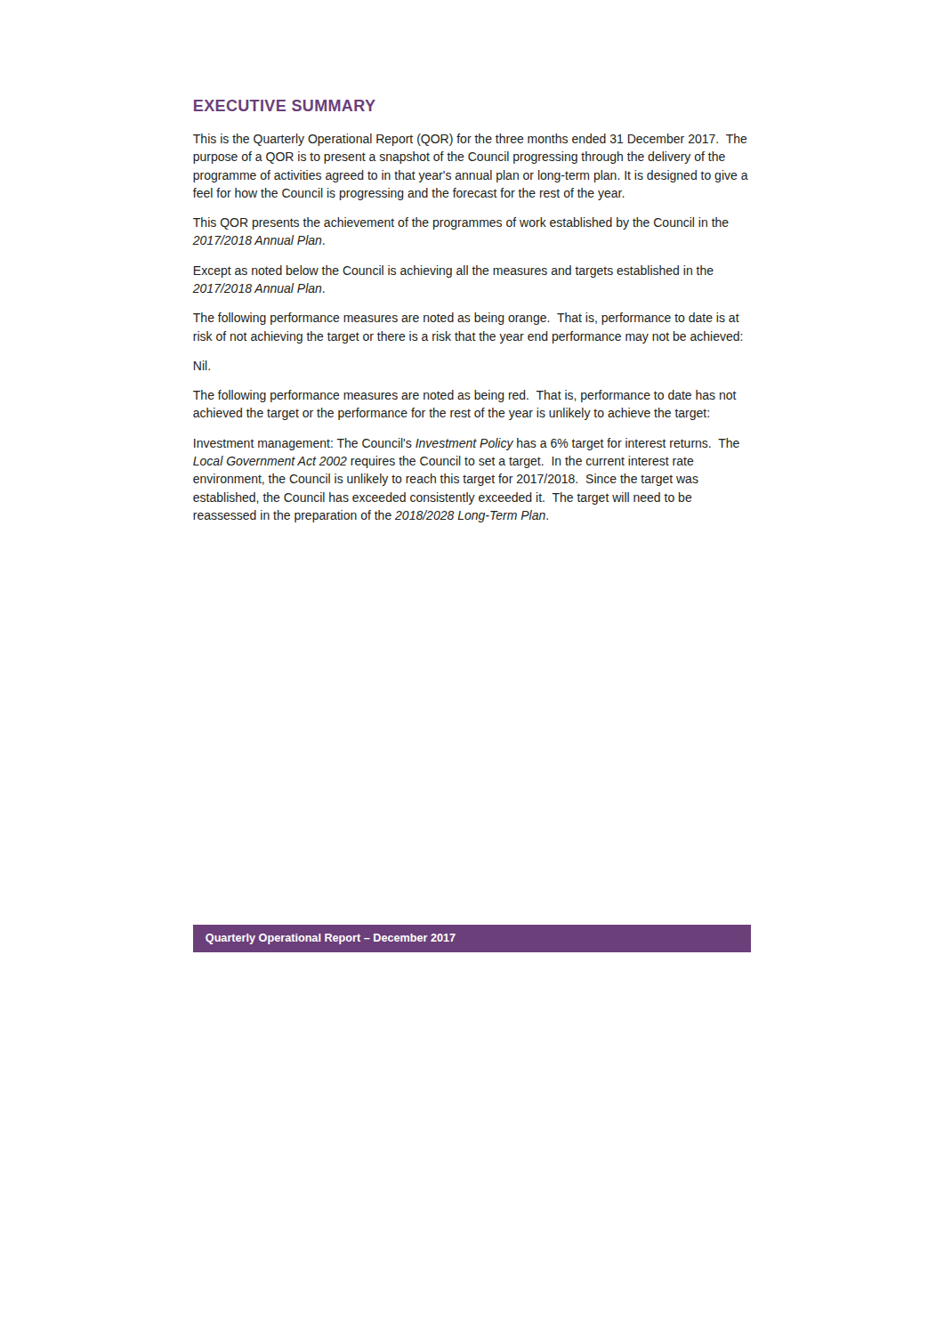Executive Summary
This is the Quarterly Operational Report (QOR) for the three months ended 31 December 2017. The purpose of a QOR is to present a snapshot of the Council progressing through the delivery of the programme of activities agreed to in that year's annual plan or long-term plan. It is designed to give a feel for how the Council is progressing and the forecast for the rest of the year.
This QOR presents the achievement of the programmes of work established by the Council in the 2017/2018 Annual Plan.
Except as noted below the Council is achieving all the measures and targets established in the 2017/2018 Annual Plan.
The following performance measures are noted as being orange. That is, performance to date is at risk of not achieving the target or there is a risk that the year end performance may not be achieved:
Nil.
The following performance measures are noted as being red. That is, performance to date has not achieved the target or the performance for the rest of the year is unlikely to achieve the target:
Investment management: The Council's Investment Policy has a 6% target for interest returns. The Local Government Act 2002 requires the Council to set a target. In the current interest rate environment, the Council is unlikely to reach this target for 2017/2018. Since the target was established, the Council has exceeded consistently exceeded it. The target will need to be reassessed in the preparation of the 2018/2028 Long-Term Plan.
Quarterly Operational Report – December 2017